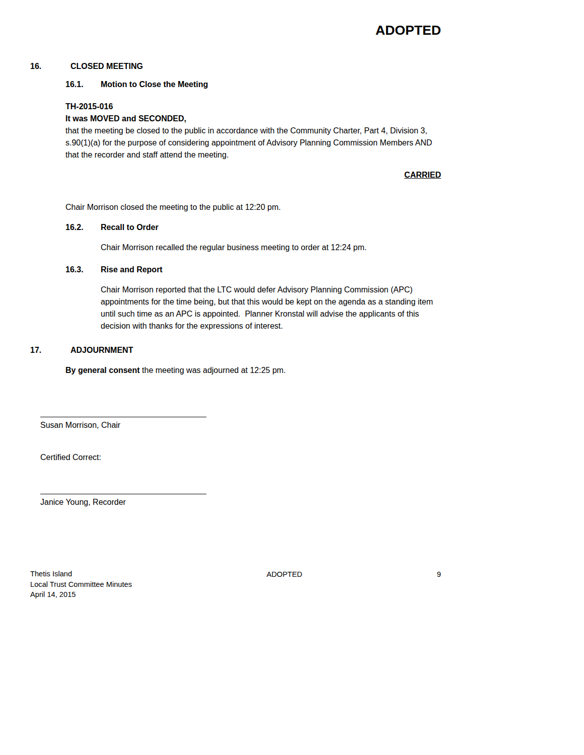ADOPTED
16. CLOSED MEETING
16.1. Motion to Close the Meeting
TH-2015-016
It was MOVED and SECONDED,
that the meeting be closed to the public in accordance with the Community Charter, Part 4, Division 3, s.90(1)(a) for the purpose of considering appointment of Advisory Planning Commission Members AND that the recorder and staff attend the meeting.
CARRIED
Chair Morrison closed the meeting to the public at 12:20 pm.
16.2. Recall to Order
Chair Morrison recalled the regular business meeting to order at 12:24 pm.
16.3. Rise and Report
Chair Morrison reported that the LTC would defer Advisory Planning Commission (APC) appointments for the time being, but that this would be kept on the agenda as a standing item until such time as an APC is appointed. Planner Kronstal will advise the applicants of this decision with thanks for the expressions of interest.
17. ADJOURNMENT
By general consent the meeting was adjourned at 12:25 pm.
Susan Morrison, Chair
Certified Correct:
Janice Young, Recorder
Thetis Island
Local Trust Committee Minutes
April 14, 2015
ADOPTED
9